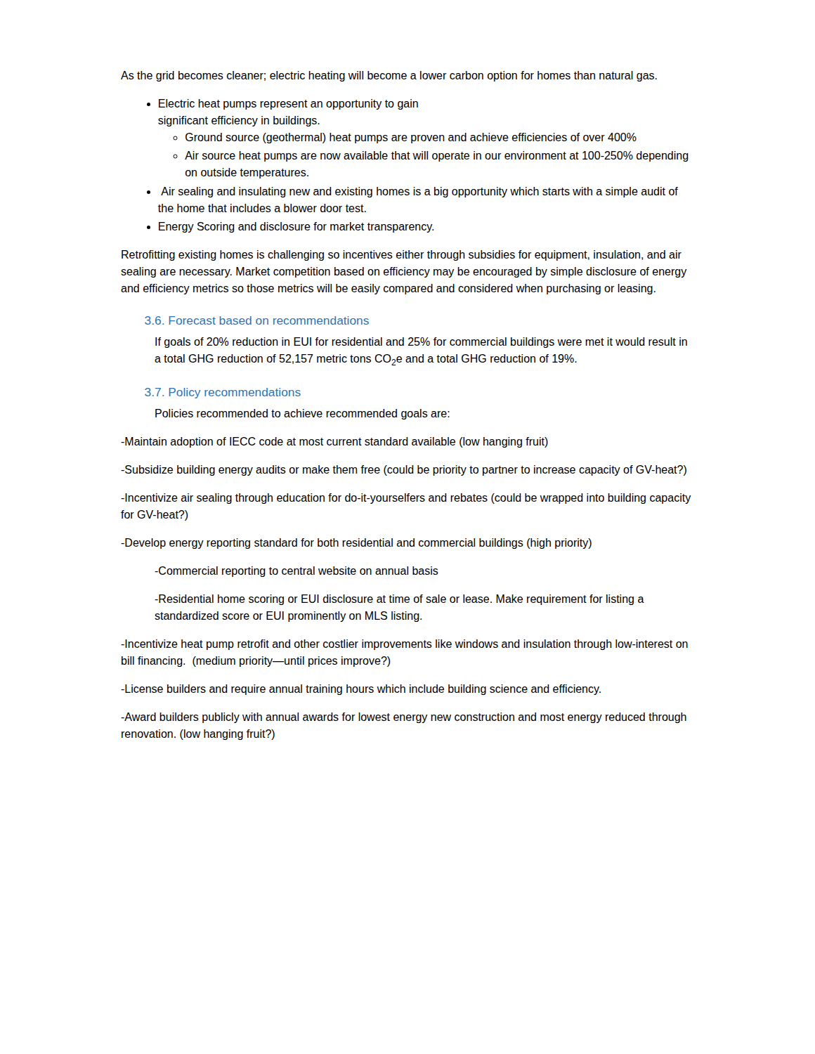As the grid becomes cleaner; electric heating will become a lower carbon option for homes than natural gas.
Electric heat pumps represent an opportunity to gain significant efficiency in buildings.
Ground source (geothermal) heat pumps are proven and achieve efficiencies of over 400%
Air source heat pumps are now available that will operate in our environment at 100-250% depending on outside temperatures.
Air sealing and insulating new and existing homes is a big opportunity which starts with a simple audit of the home that includes a blower door test.
Energy Scoring and disclosure for market transparency.
Retrofitting existing homes is challenging so incentives either through subsidies for equipment, insulation, and air sealing are necessary. Market competition based on efficiency may be encouraged by simple disclosure of energy and efficiency metrics so those metrics will be easily compared and considered when purchasing or leasing.
3.6. Forecast based on recommendations
If goals of 20% reduction in EUI for residential and 25% for commercial buildings were met it would result in a total GHG reduction of 52,157 metric tons CO2e and a total GHG reduction of 19%.
3.7. Policy recommendations
Policies recommended to achieve recommended goals are:
-Maintain adoption of IECC code at most current standard available (low hanging fruit)
-Subsidize building energy audits or make them free (could be priority to partner to increase capacity of GV-heat?)
-Incentivize air sealing through education for do-it-yourselfers and rebates (could be wrapped into building capacity for GV-heat?)
-Develop energy reporting standard for both residential and commercial buildings (high priority)
-Commercial reporting to central website on annual basis
-Residential home scoring or EUI disclosure at time of sale or lease. Make requirement for listing a standardized score or EUI prominently on MLS listing.
-Incentivize heat pump retrofit and other costlier improvements like windows and insulation through low-interest on bill financing. (medium priority—until prices improve?)
-License builders and require annual training hours which include building science and efficiency.
-Award builders publicly with annual awards for lowest energy new construction and most energy reduced through renovation. (low hanging fruit?)